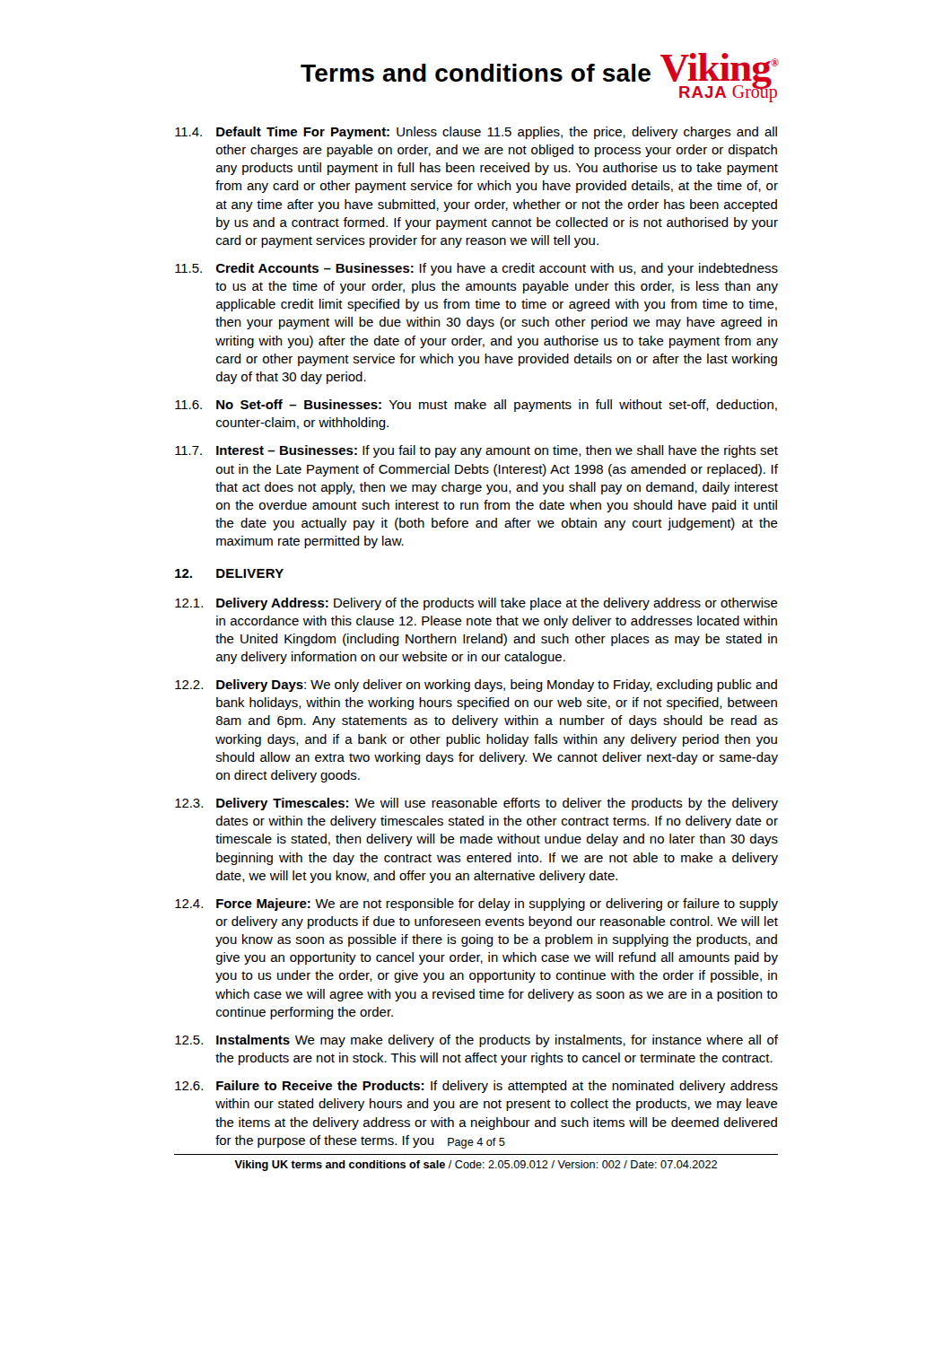Terms and conditions of sale
Viking®
RAJA Group
11.4. Default Time For Payment: Unless clause 11.5 applies, the price, delivery charges and all other charges are payable on order, and we are not obliged to process your order or dispatch any products until payment in full has been received by us. You authorise us to take payment from any card or other payment service for which you have provided details, at the time of, or at any time after you have submitted, your order, whether or not the order has been accepted by us and a contract formed. If your payment cannot be collected or is not authorised by your card or payment services provider for any reason we will tell you.
11.5. Credit Accounts – Businesses: If you have a credit account with us, and your indebtedness to us at the time of your order, plus the amounts payable under this order, is less than any applicable credit limit specified by us from time to time or agreed with you from time to time, then your payment will be due within 30 days (or such other period we may have agreed in writing with you) after the date of your order, and you authorise us to take payment from any card or other payment service for which you have provided details on or after the last working day of that 30 day period.
11.6. No Set-off – Businesses: You must make all payments in full without set-off, deduction, counter-claim, or withholding.
11.7. Interest – Businesses: If you fail to pay any amount on time, then we shall have the rights set out in the Late Payment of Commercial Debts (Interest) Act 1998 (as amended or replaced). If that act does not apply, then we may charge you, and you shall pay on demand, daily interest on the overdue amount such interest to run from the date when you should have paid it until the date you actually pay it (both before and after we obtain any court judgement) at the maximum rate permitted by law.
12. DELIVERY
12.1. Delivery Address: Delivery of the products will take place at the delivery address or otherwise in accordance with this clause 12. Please note that we only deliver to addresses located within the United Kingdom (including Northern Ireland) and such other places as may be stated in any delivery information on our website or in our catalogue.
12.2. Delivery Days: We only deliver on working days, being Monday to Friday, excluding public and bank holidays, within the working hours specified on our web site, or if not specified, between 8am and 6pm. Any statements as to delivery within a number of days should be read as working days, and if a bank or other public holiday falls within any delivery period then you should allow an extra two working days for delivery. We cannot deliver next-day or same-day on direct delivery goods.
12.3. Delivery Timescales: We will use reasonable efforts to deliver the products by the delivery dates or within the delivery timescales stated in the other contract terms. If no delivery date or timescale is stated, then delivery will be made without undue delay and no later than 30 days beginning with the day the contract was entered into. If we are not able to make a delivery date, we will let you know, and offer you an alternative delivery date.
12.4. Force Majeure: We are not responsible for delay in supplying or delivering or failure to supply or delivery any products if due to unforeseen events beyond our reasonable control. We will let you know as soon as possible if there is going to be a problem in supplying the products, and give you an opportunity to cancel your order, in which case we will refund all amounts paid by you to us under the order, or give you an opportunity to continue with the order if possible, in which case we will agree with you a revised time for delivery as soon as we are in a position to continue performing the order.
12.5. Instalments We may make delivery of the products by instalments, for instance where all of the products are not in stock. This will not affect your rights to cancel or terminate the contract.
12.6. Failure to Receive the Products: If delivery is attempted at the nominated delivery address within our stated delivery hours and you are not present to collect the products, we may leave the items at the delivery address or with a neighbour and such items will be deemed delivered for the purpose of these terms. If you
Page 4 of 5
Viking UK terms and conditions of sale / Code: 2.05.09.012 / Version: 002 / Date: 07.04.2022